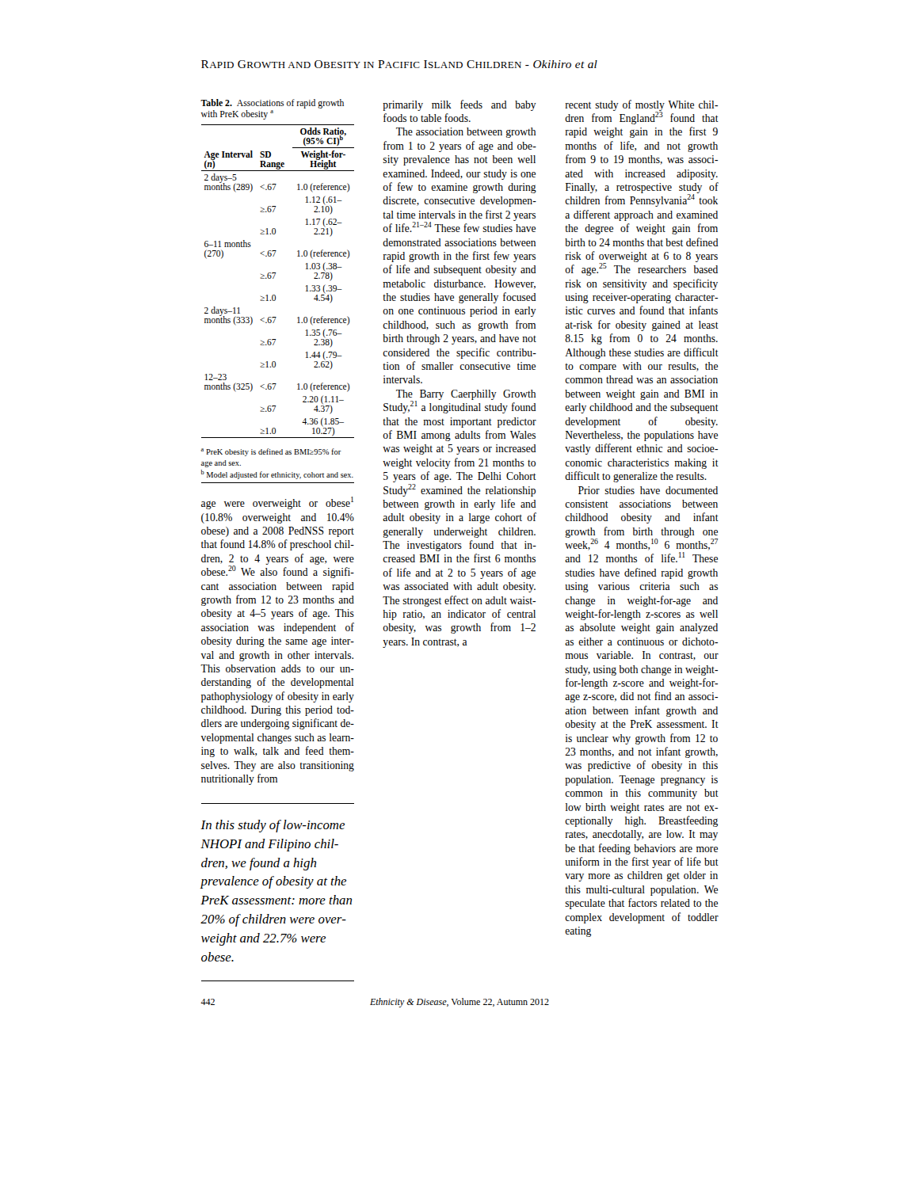RAPID GROWTH AND OBESITY IN PACIFIC ISLAND CHILDREN - Okihiro et al
Table 2. Associations of rapid growth with PreK obesity a
| | Odds Ratio, (95% CI) b |
| Age Interval ( n ) | SD Range | Weight-for-Height |
| 2 days–5 months (289) | <.67 | 1.0 (reference) |
| | ≥.67 | 1.12 (.61–2.10) |
| | ≥1.0 | 1.17 (.62–2.21) |
| 6–11 months (270) | <.67 | 1.0 (reference) |
| | ≥.67 | 1.03 (.38–2.78) |
| | ≥1.0 | 1.33 (.39–4.54) |
| 2 days–11 months (333) | <.67 | 1.0 (reference) |
| | ≥.67 | 1.35 (.76–2.38) |
| | ≥1.0 | 1.44 (.79–2.62) |
| 12–23 months (325) | <.67 | 1.0 (reference) |
| | ≥.67 | 2.20 (1.11–4.37) |
| | ≥1.0 | 4.36 (1.85–10.27) |
a PreK obesity is defined as BMI≥95% for age and sex.
b Model adjusted for ethnicity, cohort and sex.
age were overweight or obese1 (10.8% overweight and 10.4% obese) and a 2008 PedNSS report that found 14.8% of preschool children, 2 to 4 years of age, were obese.20 We also found a significant association between rapid growth from 12 to 23 months and obesity at 4–5 years of age. This association was independent of obesity during the same age interval and growth in other intervals. This observation adds to our understanding of the developmental pathophysiology of obesity in early childhood. During this period toddlers are undergoing significant developmental changes such as learning to walk, talk and feed themselves. They are also transitioning nutritionally from
In this study of low-income NHOPI and Filipino children, we found a high prevalence of obesity at the PreK assessment: more than 20% of children were overweight and 22.7% were obese.
primarily milk feeds and baby foods to table foods.
The association between growth from 1 to 2 years of age and obesity prevalence has not been well examined. Indeed, our study is one of few to examine growth during discrete, consecutive developmental time intervals in the first 2 years of life.21–24 These few studies have demonstrated associations between rapid growth in the first few years of life and subsequent obesity and metabolic disturbance. However, the studies have generally focused on one continuous period in early childhood, such as growth from birth through 2 years, and have not considered the specific contribution of smaller consecutive time intervals.
The Barry Caerphilly Growth Study,21 a longitudinal study found that the most important predictor of BMI among adults from Wales was weight at 5 years or increased weight velocity from 21 months to 5 years of age. The Delhi Cohort Study22 examined the relationship between growth in early life and adult obesity in a large cohort of generally underweight children. The investigators found that increased BMI in the first 6 months of life and at 2 to 5 years of age was associated with adult obesity. The strongest effect on adult waist-hip ratio, an indicator of central obesity, was growth from 1–2 years. In contrast, a
recent study of mostly White children from England23 found that rapid weight gain in the first 9 months of life, and not growth from 9 to 19 months, was associated with increased adiposity. Finally, a retrospective study of children from Pennsylvania24 took a different approach and examined the degree of weight gain from birth to 24 months that best defined risk of overweight at 6 to 8 years of age.25 The researchers based risk on sensitivity and specificity using receiver-operating characteristic curves and found that infants at-risk for obesity gained at least 8.15 kg from 0 to 24 months. Although these studies are difficult to compare with our results, the common thread was an association between weight gain and BMI in early childhood and the subsequent development of obesity. Nevertheless, the populations have vastly different ethnic and socioeconomic characteristics making it difficult to generalize the results.
Prior studies have documented consistent associations between childhood obesity and infant growth from birth through one week,26 4 months,10 6 months,27 and 12 months of life.11 These studies have defined rapid growth using various criteria such as change in weight-for-age and weight-for-length z-scores as well as absolute weight gain analyzed as either a continuous or dichotomous variable. In contrast, our study, using both change in weight-for-length z-score and weight-for-age z-score, did not find an association between infant growth and obesity at the PreK assessment. It is unclear why growth from 12 to 23 months, and not infant growth, was predictive of obesity in this population. Teenage pregnancy is common in this community but low birth weight rates are not exceptionally high. Breastfeeding rates, anecdotally, are low. It may be that feeding behaviors are more uniform in the first year of life but vary more as children get older in this multi-cultural population. We speculate that factors related to the complex development of toddler eating
442
Ethnicity & Disease, Volume 22, Autumn 2012